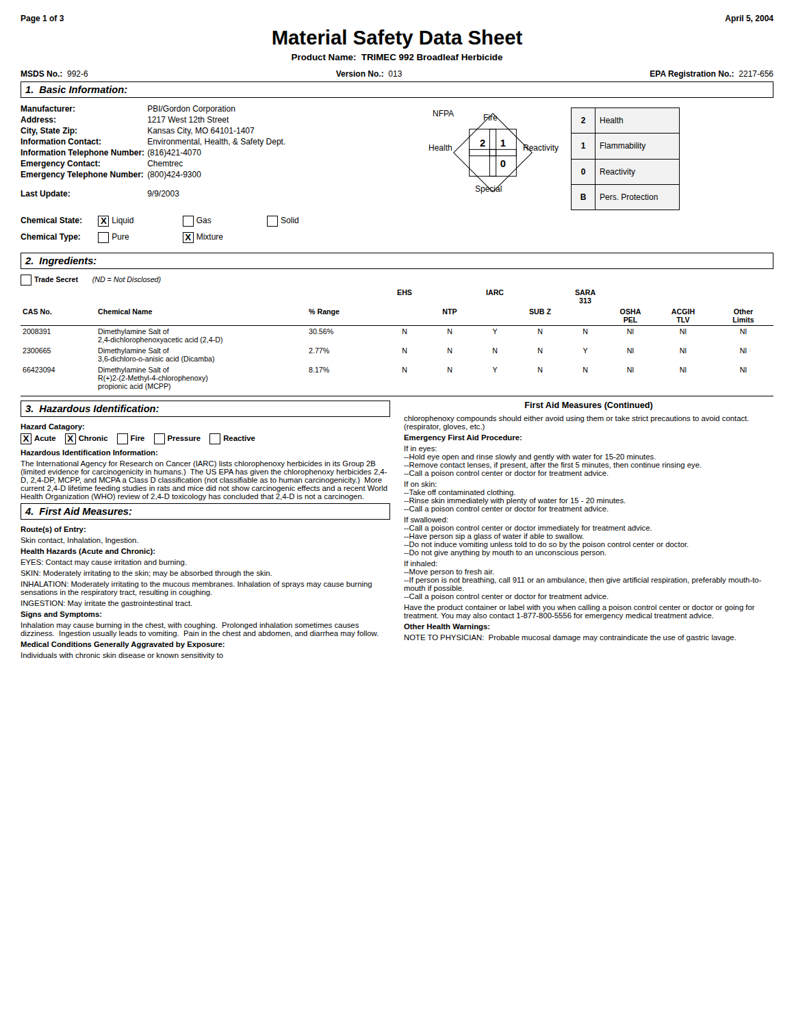Page 1 of 3 April 5, 2004
Material Safety Data Sheet
Product Name: TRIMEC 992 Broadleaf Herbicide
MSDS No.: 992-6 Version No.: 013 EPA Registration No.: 2217-656
1. Basic Information:
| Manufacturer: | PBI/Gordon Corporation |
| Address: | 1217 West 12th Street |
| City, State Zip: | Kansas City, MO 64101-1407 |
| Information Contact: | Environmental, Health, & Safety Dept. |
| Information Telephone Number: | (816)421-4070 |
| Emergency Contact: | Chemtrec |
| Emergency Telephone Number: | (800)424-9300 |
| Last Update: | 9/9/2003 |
NFPA Fire Health Reactivity Special
1
2
0
| 2 | Health |
| 1 | Flammability |
| 0 | Reactivity |
| B | Pers. Protection |
Chemical State: XLiquid Gas Solid
Chemical Type: Pure XMixture
2. Ingredients:
Trade Secret (ND = Not Disclosed)
| | | | EHS | | IARC | | SARA 313 | | | |
| --- | --- | --- | --- | --- | --- | --- | --- | --- | --- | --- |
| CAS No. | Chemical Name | % Range | | NTP | | SUB Z | | OSHA PEL | ACGIH TLV | Other Limits |
| 2008391 | Dimethylamine Salt of 2,4-dichlorophenoxyacetic acid (2,4-D) | 30.56% | N | N | Y | N | N | NI | NI | NI |
| 2300665 | Dimethylamine Salt of 3,6-dichloro-o-anisic acid (Dicamba) | 2.77% | N | N | N | N | Y | NI | NI | NI |
| 66423094 | Dimethylamine Salt of R(+)2-(2-Methyl-4-chlorophenoxy) propionic acid (MCPP) | 8.17% | N | N | Y | N | N | NI | NI | NI |
3. Hazardous Identification:
Hazard Catagory:
XAcute XChronic Fire Pressure Reactive
Hazardous Identification Information:
The International Agency for Research on Cancer (IARC) lists chlorophenoxy herbicides in its Group 2B (limited evidence for carcinogenicity in humans.) The US EPA has given the chlorophenoxy herbicides 2,4-D, 2,4-DP, MCPP, and MCPA a Class D classification (not classifiable as to human carcinogenicity.) More current 2,4-D lifetime feeding studies in rats and mice did not show carcinogenic effects and a recent World Health Organization (WHO) review of 2,4-D toxicology has concluded that 2,4-D is not a carcinogen.
4. First Aid Measures:
Route(s) of Entry:
Skin contact, Inhalation, Ingestion.
Health Hazards (Acute and Chronic):
EYES: Contact may cause irritation and burning.
SKIN: Moderately irritating to the skin; may be absorbed through the skin.
INHALATION: Moderately irritating to the mucous membranes. Inhalation of sprays may cause burning sensations in the respiratory tract, resulting in coughing.
INGESTION: May irritate the gastrointestinal tract.
Signs and Symptoms:
Inhalation may cause burning in the chest, with coughing. Prolonged inhalation sometimes causes dizziness. Ingestion usually leads to vomiting. Pain in the chest and abdomen, and diarrhea may follow.
Medical Conditions Generally Aggravated by Exposure:
Individuals with chronic skin disease or known sensitivity to
First Aid Measures (Continued)
chlorophenoxy compounds should either avoid using them or take strict precautions to avoid contact. (respirator, gloves, etc.)
Emergency First Aid Procedure:
If in eyes:
--Hold eye open and rinse slowly and gently with water for 15-20 minutes.
--Remove contact lenses, if present, after the first 5 minutes, then continue rinsing eye.
--Call a poison control center or doctor for treatment advice.
If on skin:
--Take off contaminated clothing.
--Rinse skin immediately with plenty of water for 15 - 20 minutes.
--Call a poison control center or doctor for treatment advice.
If swallowed:
--Call a poison control center or doctor immediately for treatment advice.
--Have person sip a glass of water if able to swallow.
--Do not induce vomiting unless told to do so by the poison control center or doctor.
--Do not give anything by mouth to an unconscious person.
If inhaled:
--Move person to fresh air.
--If person is not breathing, call 911 or an ambulance, then give artificial respiration, preferably mouth-to-mouth if possible.
--Call a poison control center or doctor for treatment advice.
Have the product container or label with you when calling a poison control center or doctor or going for treatment. You may also contact 1-877-800-5556 for emergency medical treatment advice.
Other Health Warnings:
NOTE TO PHYSICIAN: Probable mucosal damage may contraindicate the use of gastric lavage.